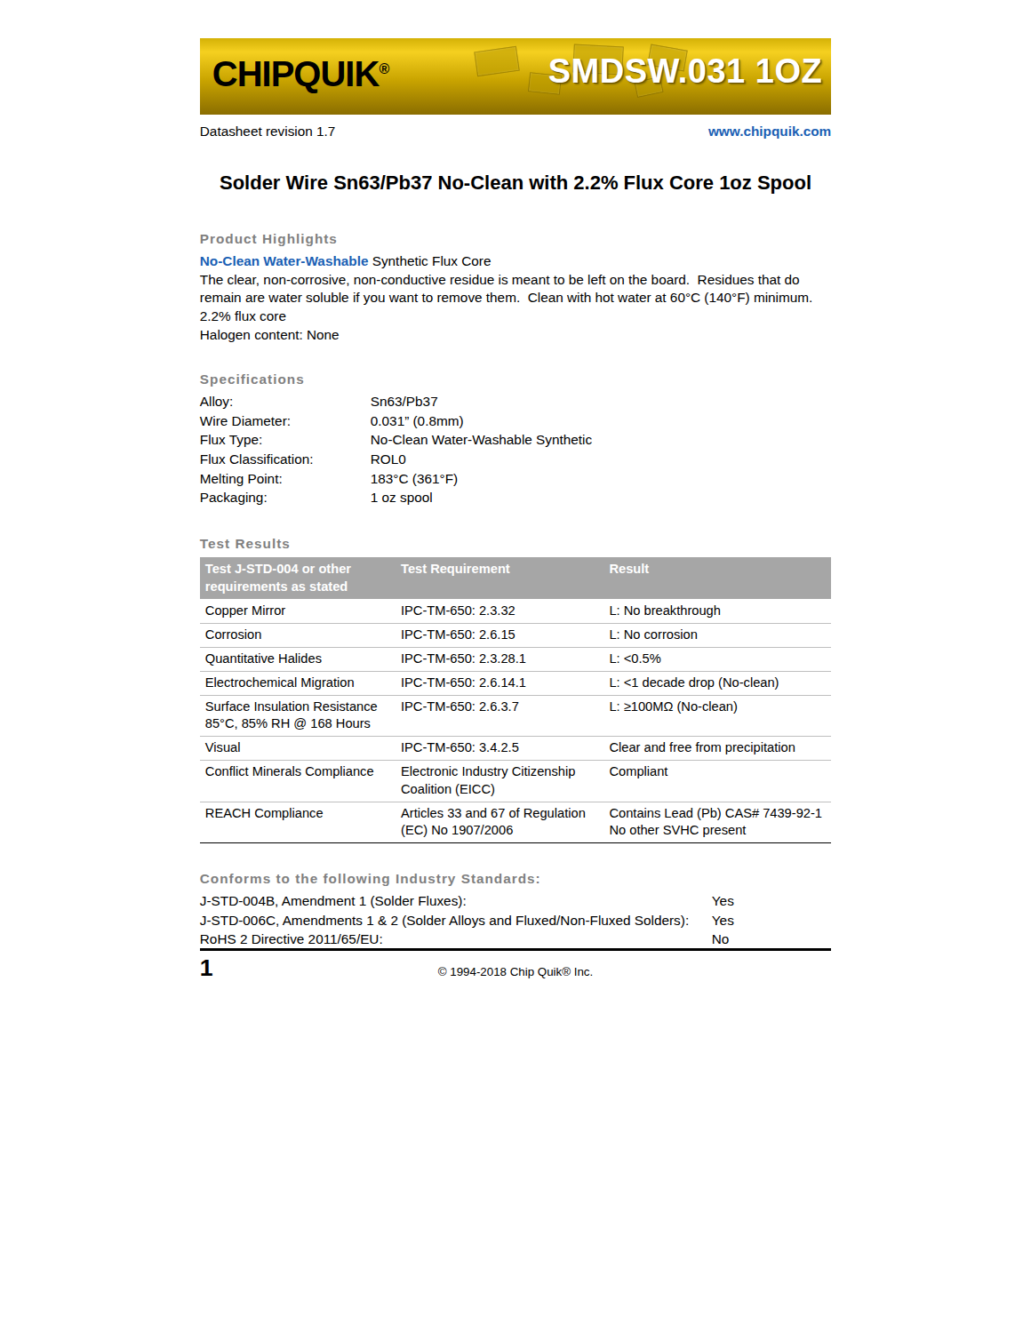CHIPQUIK®
SMDSW.031 1OZ
Datasheet revision 1.7
www.chipquik.com
Solder Wire Sn63/Pb37 No-Clean with 2.2% Flux Core 1oz Spool
Product Highlights
No-Clean Water-Washable Synthetic Flux Core
The clear, non-corrosive, non-conductive residue is meant to be left on the board. Residues that do remain are water soluble if you want to remove them. Clean with hot water at 60°C (140°F) minimum.
2.2% flux core
Halogen content: None
Specifications
| Alloy: | Sn63/Pb37 |
| Wire Diameter: | 0.031” (0.8mm) |
| Flux Type: | No-Clean Water-Washable Synthetic |
| Flux Classification: | ROL0 |
| Melting Point: | 183°C (361°F) |
| Packaging: | 1 oz spool |
Test Results
| Test J-STD-004 or other requirements as stated | Test Requirement | Result |
| --- | --- | --- |
| Copper Mirror | IPC-TM-650: 2.3.32 | L: No breakthrough |
| Corrosion | IPC-TM-650: 2.6.15 | L: No corrosion |
| Quantitative Halides | IPC-TM-650: 2.3.28.1 | L: <0.5% |
| Electrochemical Migration | IPC-TM-650: 2.6.14.1 | L: <1 decade drop (No-clean) |
| Surface Insulation Resistance 85°C, 85% RH @ 168 Hours | IPC-TM-650: 2.6.3.7 | L: ≥100MΩ (No-clean) |
| Visual | IPC-TM-650: 3.4.2.5 | Clear and free from precipitation |
| Conflict Minerals Compliance | Electronic Industry Citizenship Coalition (EICC) | Compliant |
| REACH Compliance | Articles 33 and 67 of Regulation (EC) No 1907/2006 | Contains Lead (Pb) CAS# 7439-92-1 No other SVHC present |
Conforms to the following Industry Standards:
| J-STD-004B, Amendment 1 (Solder Fluxes): | Yes |
| J-STD-006C, Amendments 1 & 2 (Solder Alloys and Fluxed/Non-Fluxed Solders): | Yes |
| RoHS 2 Directive 2011/65/EU: | No |
1
© 1994-2018 Chip Quik® Inc.